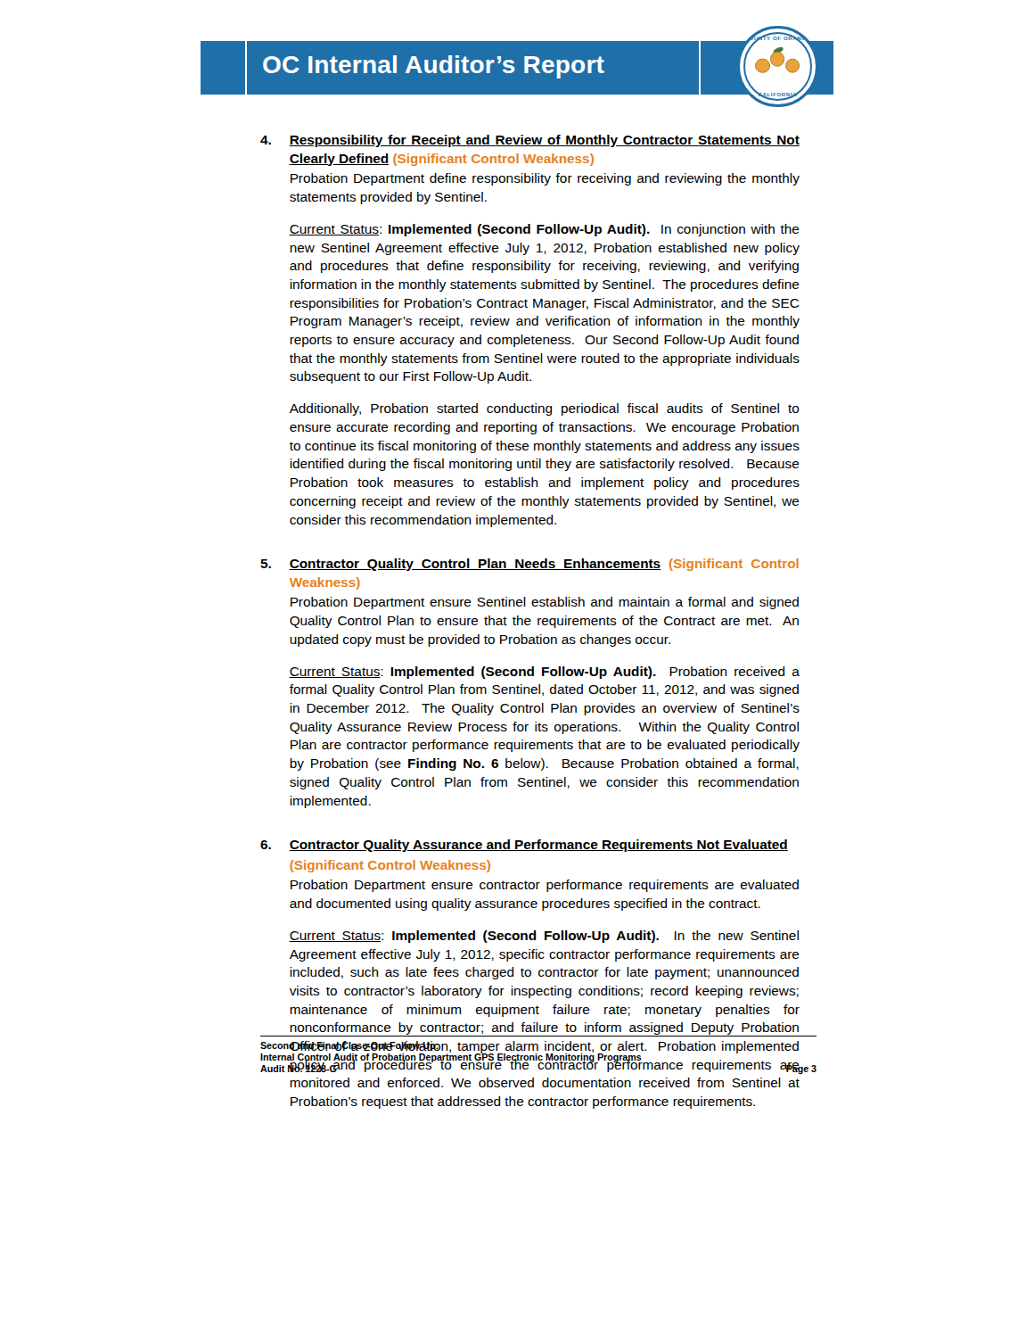OC Internal Auditor’s Report
COUNTY OF ORANGE
CALIFORNIA
4.
Responsibility for Receipt and Review of Monthly Contractor Statements Not Clearly Defined (Significant Control Weakness)
Probation Department define responsibility for receiving and reviewing the monthly statements provided by Sentinel.
Current Status: Implemented (Second Follow-Up Audit). In conjunction with the new Sentinel Agreement effective July 1, 2012, Probation established new policy and procedures that define responsibility for receiving, reviewing, and verifying information in the monthly statements submitted by Sentinel. The procedures define responsibilities for Probation’s Contract Manager, Fiscal Administrator, and the SEC Program Manager’s receipt, review and verification of information in the monthly reports to ensure accuracy and completeness. Our Second Follow-Up Audit found that the monthly statements from Sentinel were routed to the appropriate individuals subsequent to our First Follow-Up Audit.
Additionally, Probation started conducting periodical fiscal audits of Sentinel to ensure accurate recording and reporting of transactions. We encourage Probation to continue its fiscal monitoring of these monthly statements and address any issues identified during the fiscal monitoring until they are satisfactorily resolved. Because Probation took measures to establish and implement policy and procedures concerning receipt and review of the monthly statements provided by Sentinel, we consider this recommendation implemented.
5.
Contractor Quality Control Plan Needs Enhancements (Significant Control Weakness)
Probation Department ensure Sentinel establish and maintain a formal and signed Quality Control Plan to ensure that the requirements of the Contract are met. An updated copy must be provided to Probation as changes occur.
Current Status: Implemented (Second Follow-Up Audit). Probation received a formal Quality Control Plan from Sentinel, dated October 11, 2012, and was signed in December 2012. The Quality Control Plan provides an overview of Sentinel’s Quality Assurance Review Process for its operations. Within the Quality Control Plan are contractor performance requirements that are to be evaluated periodically by Probation (see Finding No. 6 below). Because Probation obtained a formal, signed Quality Control Plan from Sentinel, we consider this recommendation implemented.
6.
Contractor Quality Assurance and Performance Requirements Not Evaluated
(Significant Control Weakness)
Probation Department ensure contractor performance requirements are evaluated and documented using quality assurance procedures specified in the contract.
Current Status: Implemented (Second Follow-Up Audit). In the new Sentinel Agreement effective July 1, 2012, specific contractor performance requirements are included, such as late fees charged to contractor for late payment; unannounced visits to contractor’s laboratory for inspecting conditions; record keeping reviews; maintenance of minimum equipment failure rate; monetary penalties for nonconformance by contractor; and failure to inform assigned Deputy Probation Officer of a zone violation, tamper alarm incident, or alert. Probation implemented policy and procedures to ensure the contractor performance requirements are monitored and enforced. We observed documentation received from Sentinel at Probation’s request that addressed the contractor performance requirements.
Second and Final Close-Out Follow-Up:
Internal Control Audit of Probation Department GPS Electronic Monitoring Programs
Audit No. 1228-G Page 3